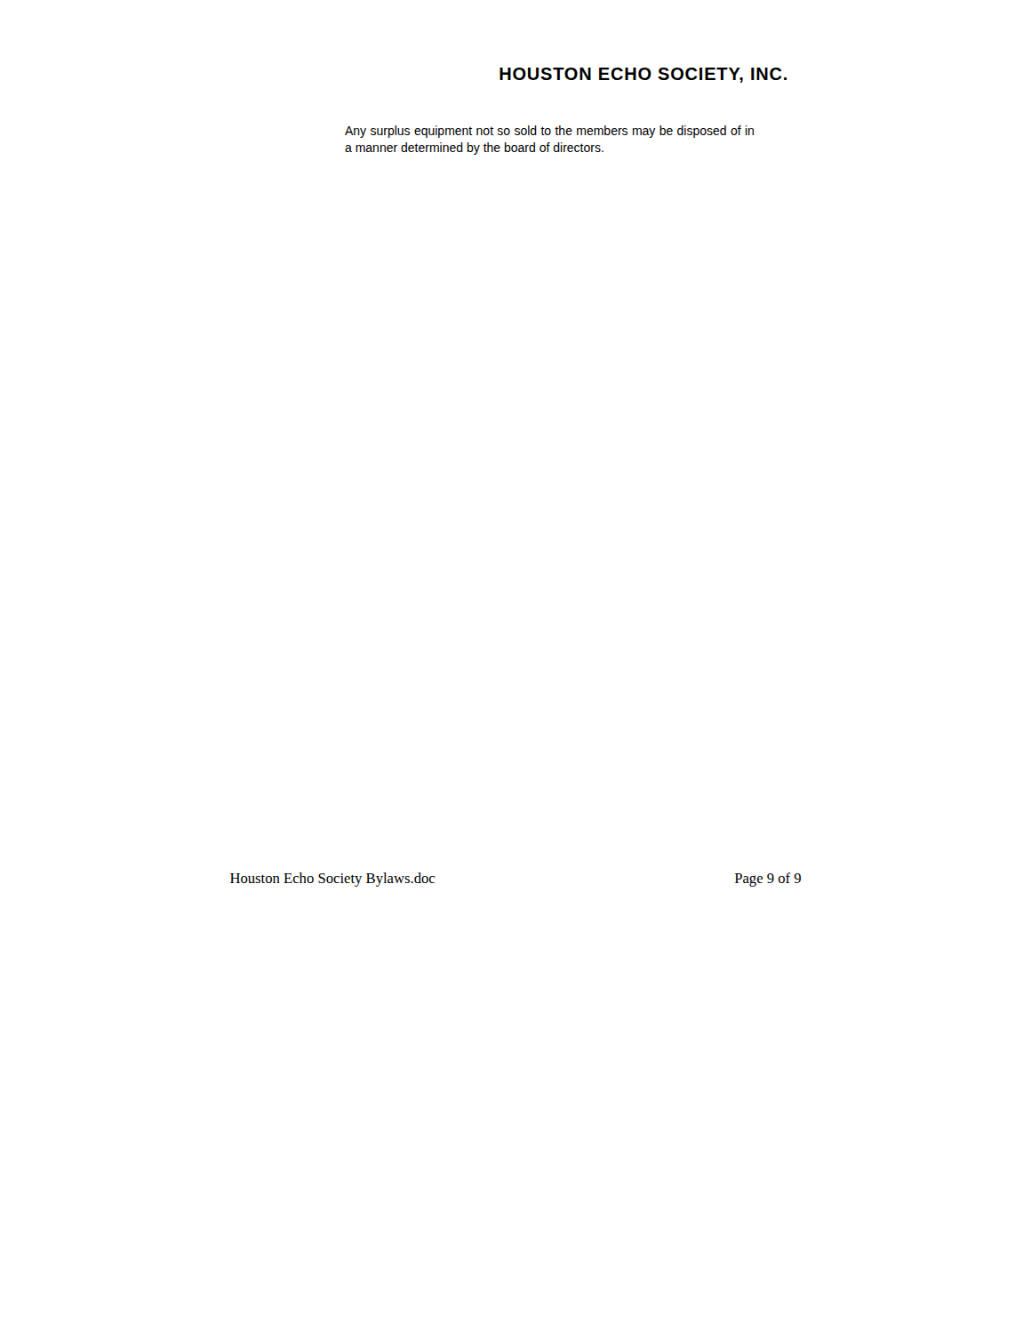HOUSTON ECHO SOCIETY, INC.
Any surplus equipment not so sold to the members may be disposed of in a manner determined by the board of directors.
Houston Echo Society Bylaws.doc Page 9 of 9